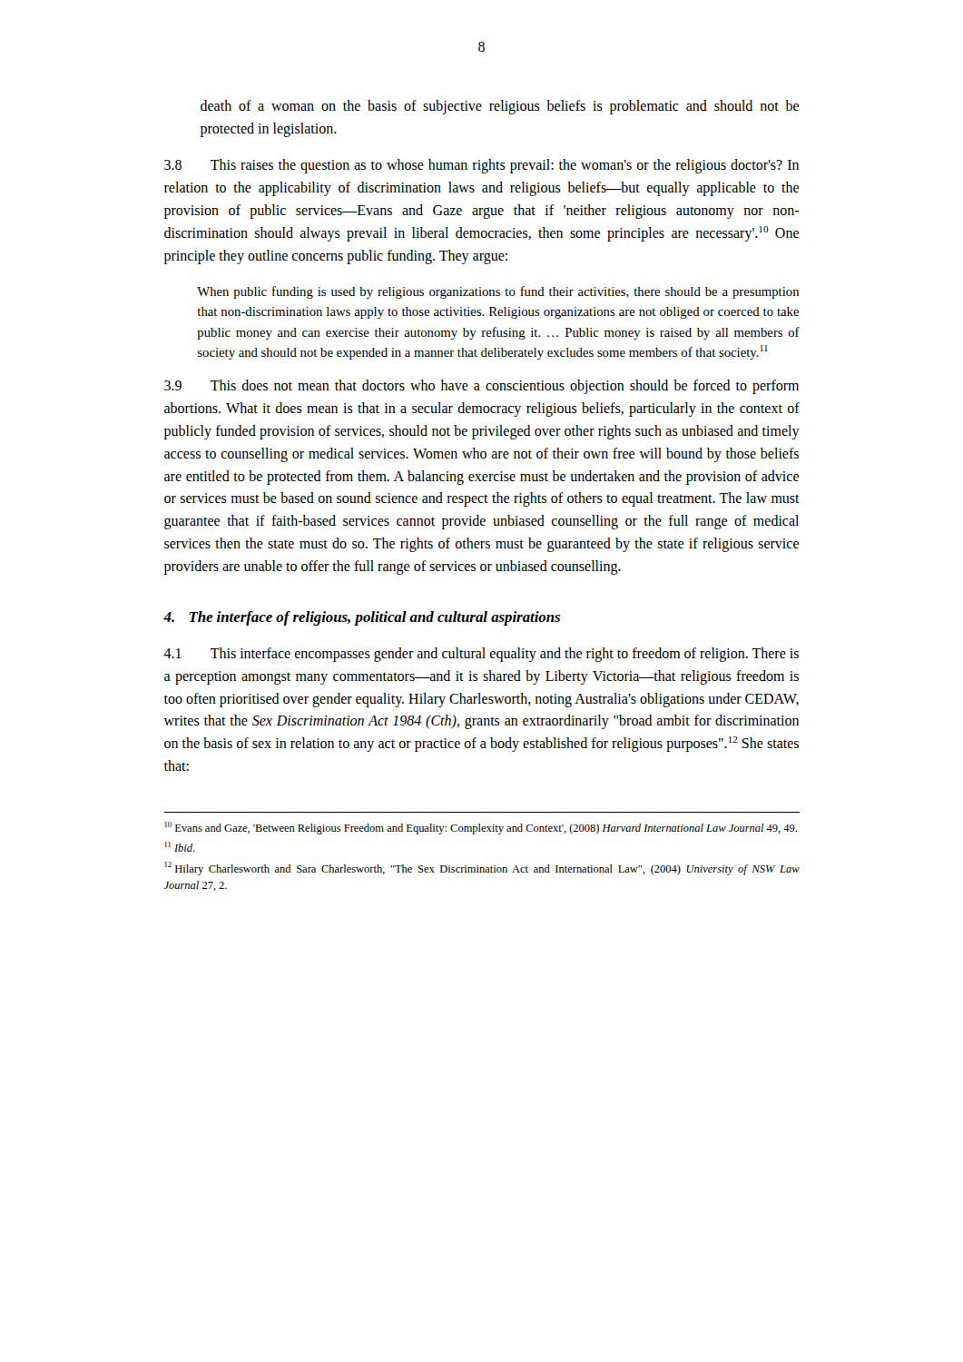8
death of a woman on the basis of subjective religious beliefs is problematic and should not be protected in legislation.
3.8 This raises the question as to whose human rights prevail: the woman's or the religious doctor's? In relation to the applicability of discrimination laws and religious beliefs—but equally applicable to the provision of public services—Evans and Gaze argue that if 'neither religious autonomy nor non-discrimination should always prevail in liberal democracies, then some principles are necessary'.10 One principle they outline concerns public funding. They argue:
When public funding is used by religious organizations to fund their activities, there should be a presumption that non-discrimination laws apply to those activities. Religious organizations are not obliged or coerced to take public money and can exercise their autonomy by refusing it. … Public money is raised by all members of society and should not be expended in a manner that deliberately excludes some members of that society.11
3.9 This does not mean that doctors who have a conscientious objection should be forced to perform abortions. What it does mean is that in a secular democracy religious beliefs, particularly in the context of publicly funded provision of services, should not be privileged over other rights such as unbiased and timely access to counselling or medical services. Women who are not of their own free will bound by those beliefs are entitled to be protected from them. A balancing exercise must be undertaken and the provision of advice or services must be based on sound science and respect the rights of others to equal treatment. The law must guarantee that if faith-based services cannot provide unbiased counselling or the full range of medical services then the state must do so. The rights of others must be guaranteed by the state if religious service providers are unable to offer the full range of services or unbiased counselling.
4. The interface of religious, political and cultural aspirations
4.1 This interface encompasses gender and cultural equality and the right to freedom of religion. There is a perception amongst many commentators—and it is shared by Liberty Victoria—that religious freedom is too often prioritised over gender equality. Hilary Charlesworth, noting Australia's obligations under CEDAW, writes that the Sex Discrimination Act 1984 (Cth), grants an extraordinarily "broad ambit for discrimination on the basis of sex in relation to any act or practice of a body established for religious purposes".12 She states that:
10Evans and Gaze, 'Between Religious Freedom and Equality: Complexity and Context', (2008) Harvard International Law Journal 49, 49.
11Ibid.
12Hilary Charlesworth and Sara Charlesworth, "The Sex Discrimination Act and International Law", (2004) University of NSW Law Journal 27, 2.